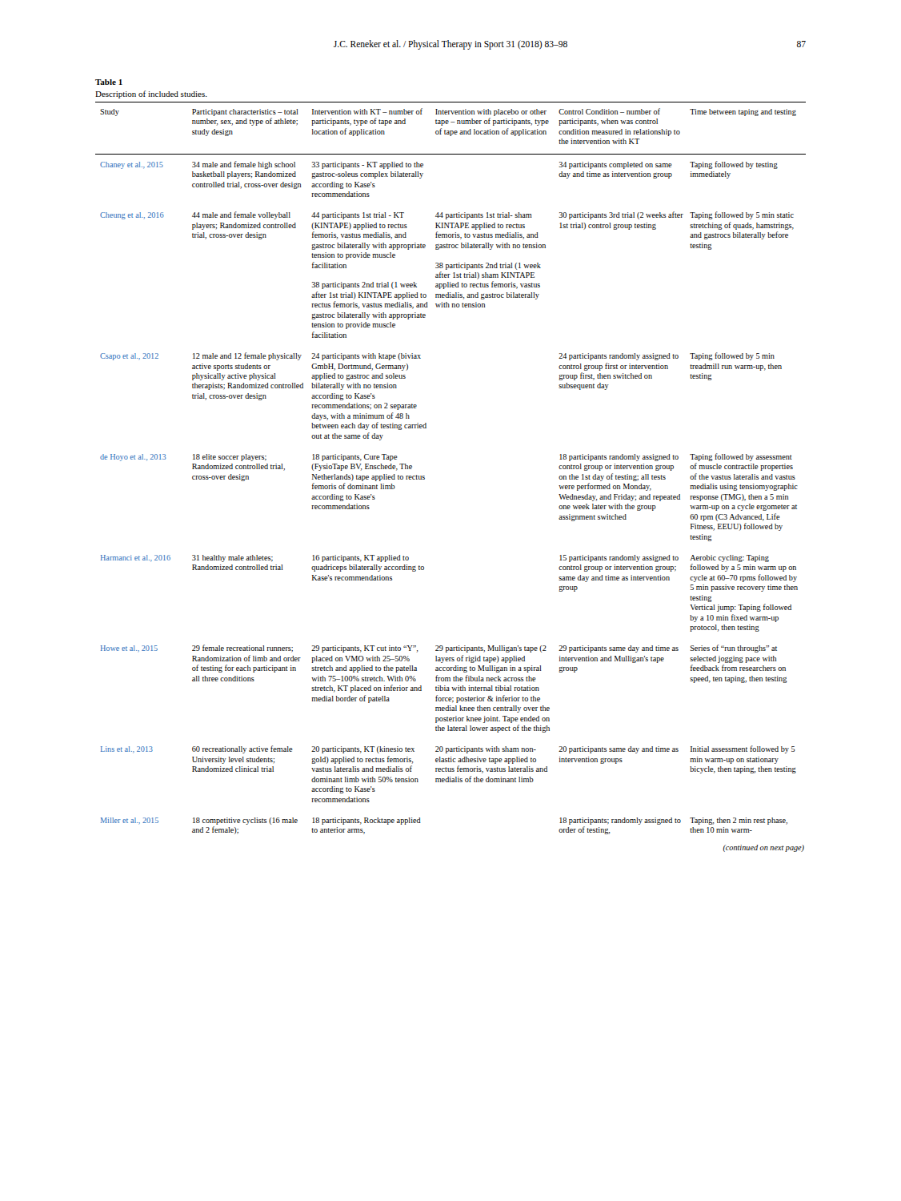J.C. Reneker et al. / Physical Therapy in Sport 31 (2018) 83–98
87
Table 1 Description of included studies.
| Study | Participant characteristics – total number, sex, and type of athlete; study design | Intervention with KT – number of participants, type of tape and location of application | Intervention with placebo or other tape – number of participants, type of tape and location of application | Control Condition – number of participants, when was control condition measured in relationship to the intervention with KT | Time between taping and testing |
| --- | --- | --- | --- | --- | --- |
| Chaney et al., 2015 | 34 male and female high school basketball players; Randomized controlled trial, cross-over design | 33 participants - KT applied to the gastroc-soleus complex bilaterally according to Kase's recommendations | | 34 participants completed on same day and time as intervention group | Taping followed by testing immediately |
| Cheung et al., 2016 | 44 male and female volleyball players; Randomized controlled trial, cross-over design | 44 participants 1st trial - KT (KINTAPE) applied to rectus femoris, vastus medialis, and gastroc bilaterally with appropriate tension to provide muscle facilitation 38 participants 2nd trial (1 week after 1st trial) KINTAPE applied to rectus femoris, vastus medialis, and gastroc bilaterally with appropriate tension to provide muscle facilitation | 44 participants 1st trial- sham KINTAPE applied to rectus femoris, to vastus medialis, and gastroc bilaterally with no tension 38 participants 2nd trial (1 week after 1st trial) sham KINTAPE applied to rectus femoris, vastus medialis, and gastroc bilaterally with no tension | 30 participants 3rd trial (2 weeks after 1st trial) control group testing | Taping followed by 5 min static stretching of quads, hamstrings, and gastrocs bilaterally before testing |
| Csapo et al., 2012 | 12 male and 12 female physically active sports students or physically active physical therapists; Randomized controlled trial, cross-over design | 24 participants with ktape (biviax GmbH, Dortmund, Germany) applied to gastroc and soleus bilaterally with no tension according to Kase's recommendations; on 2 separate days, with a minimum of 48 h between each day of testing carried out at the same of day | | 24 participants randomly assigned to control group first or intervention group first, then switched on subsequent day | Taping followed by 5 min treadmill run warm-up, then testing |
| de Hoyo et al., 2013 | 18 elite soccer players; Randomized controlled trial, cross-over design | 18 participants, Cure Tape (FysioTape BV, Enschede, The Netherlands) tape applied to rectus femoris of dominant limb according to Kase's recommendations | | 18 participants randomly assigned to control group or intervention group on the 1st day of testing; all tests were performed on Monday, Wednesday, and Friday; and repeated one week later with the group assignment switched | Taping followed by assessment of muscle contractile properties of the vastus lateralis and vastus medialis using tensiomyographic response (TMG), then a 5 min warm-up on a cycle ergometer at 60 rpm (C3 Advanced, Life Fitness, EEUU) followed by testing |
| Harmanci et al., 2016 | 31 healthy male athletes; Randomized controlled trial | 16 participants, KT applied to quadriceps bilaterally according to Kase's recommendations | | 15 participants randomly assigned to control group or intervention group; same day and time as intervention group | Aerobic cycling: Taping followed by a 5 min warm up on cycle at 60–70 rpms followed by 5 min passive recovery time then testing Vertical jump: Taping followed by a 10 min fixed warm-up protocol, then testing |
| Howe et al., 2015 | 29 female recreational runners; Randomization of limb and order of testing for each participant in all three conditions | 29 participants, KT cut into “Y”, placed on VMO with 25–50% stretch and applied to the patella with 75–100% stretch. With 0% stretch, KT placed on inferior and medial border of patella | 29 participants, Mulligan's tape (2 layers of rigid tape) applied according to Mulligan in a spiral from the fibula neck across the tibia with internal tibial rotation force; posterior & inferior to the medial knee then centrally over the posterior knee joint. Tape ended on the lateral lower aspect of the thigh | 29 participants same day and time as intervention and Mulligan's tape group | Series of “run throughs” at selected jogging pace with feedback from researchers on speed, ten taping, then testing |
| Lins et al., 2013 | 60 recreationally active female University level students; Randomized clinical trial | 20 participants, KT (kinesio tex gold) applied to rectus femoris, vastus lateralis and medialis of dominant limb with 50% tension according to Kase's recommendations | 20 participants with sham non-elastic adhesive tape applied to rectus femoris, vastus lateralis and medialis of the dominant limb | 20 participants same day and time as intervention groups | Initial assessment followed by 5 min warm-up on stationary bicycle, then taping, then testing |
| Miller et al., 2015 | 18 competitive cyclists (16 male and 2 female); | 18 participants, Rocktape applied to anterior arms, | | 18 participants; randomly assigned to order of testing, | Taping, then 2 min rest phase, then 10 min warm- |
| (continued on next page) |